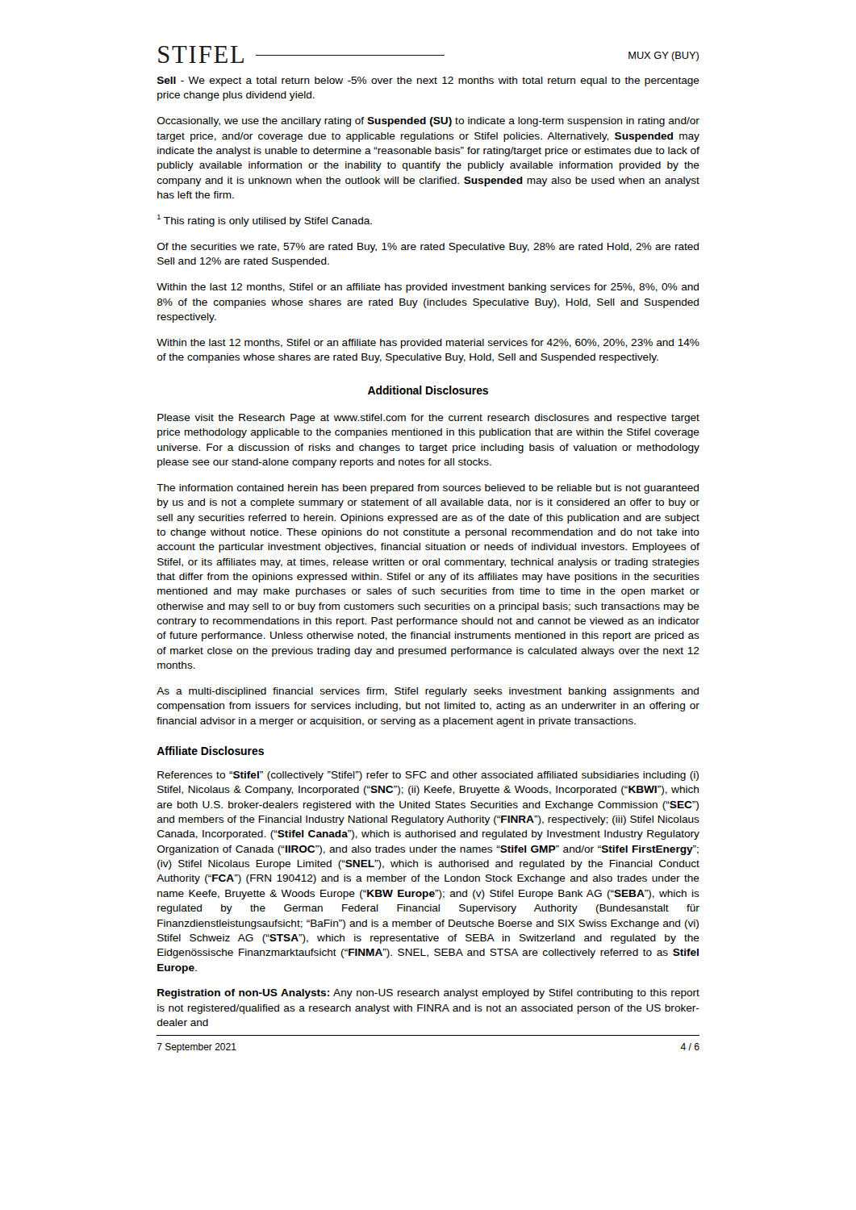STIFEL
MUX GY (BUY)
Sell - We expect a total return below -5% over the next 12 months with total return equal to the percentage price change plus dividend yield.
Occasionally, we use the ancillary rating of Suspended (SU) to indicate a long-term suspension in rating and/or target price, and/or coverage due to applicable regulations or Stifel policies. Alternatively, Suspended may indicate the analyst is unable to determine a “reasonable basis” for rating/target price or estimates due to lack of publicly available information or the inability to quantify the publicly available information provided by the company and it is unknown when the outlook will be clarified. Suspended may also be used when an analyst has left the firm.
1 This rating is only utilised by Stifel Canada.
Of the securities we rate, 57% are rated Buy, 1% are rated Speculative Buy, 28% are rated Hold, 2% are rated Sell and 12% are rated Suspended.
Within the last 12 months, Stifel or an affiliate has provided investment banking services for 25%, 8%, 0% and 8% of the companies whose shares are rated Buy (includes Speculative Buy), Hold, Sell and Suspended respectively.
Within the last 12 months, Stifel or an affiliate has provided material services for 42%, 60%, 20%, 23% and 14% of the companies whose shares are rated Buy, Speculative Buy, Hold, Sell and Suspended respectively.
Additional Disclosures
Please visit the Research Page at www.stifel.com for the current research disclosures and respective target price methodology applicable to the companies mentioned in this publication that are within the Stifel coverage universe. For a discussion of risks and changes to target price including basis of valuation or methodology please see our stand-alone company reports and notes for all stocks.
The information contained herein has been prepared from sources believed to be reliable but is not guaranteed by us and is not a complete summary or statement of all available data, nor is it considered an offer to buy or sell any securities referred to herein. Opinions expressed are as of the date of this publication and are subject to change without notice. These opinions do not constitute a personal recommendation and do not take into account the particular investment objectives, financial situation or needs of individual investors. Employees of Stifel, or its affiliates may, at times, release written or oral commentary, technical analysis or trading strategies that differ from the opinions expressed within. Stifel or any of its affiliates may have positions in the securities mentioned and may make purchases or sales of such securities from time to time in the open market or otherwise and may sell to or buy from customers such securities on a principal basis; such transactions may be contrary to recommendations in this report. Past performance should not and cannot be viewed as an indicator of future performance. Unless otherwise noted, the financial instruments mentioned in this report are priced as of market close on the previous trading day and presumed performance is calculated always over the next 12 months.
As a multi-disciplined financial services firm, Stifel regularly seeks investment banking assignments and compensation from issuers for services including, but not limited to, acting as an underwriter in an offering or financial advisor in a merger or acquisition, or serving as a placement agent in private transactions.
Affiliate Disclosures
References to “Stifel” (collectively ”Stifel”) refer to SFC and other associated affiliated subsidiaries including (i) Stifel, Nicolaus & Company, Incorporated (“SNC”); (ii) Keefe, Bruyette & Woods, Incorporated (“KBWI”), which are both U.S. broker-dealers registered with the United States Securities and Exchange Commission (“SEC”) and members of the Financial Industry National Regulatory Authority (“FINRA”), respectively; (iii) Stifel Nicolaus Canada, Incorporated. (“Stifel Canada”), which is authorised and regulated by Investment Industry Regulatory Organization of Canada (“IIROC”), and also trades under the names “Stifel GMP” and/or “Stifel FirstEnergy”; (iv) Stifel Nicolaus Europe Limited (“SNEL”), which is authorised and regulated by the Financial Conduct Authority (“FCA”) (FRN 190412) and is a member of the London Stock Exchange and also trades under the name Keefe, Bruyette & Woods Europe (“KBW Europe”); and (v) Stifel Europe Bank AG (“SEBA”), which is regulated by the German Federal Financial Supervisory Authority (Bundesanstalt für Finanzdienstleistungsaufsicht; “BaFin”) and is a member of Deutsche Boerse and SIX Swiss Exchange and (vi) Stifel Schweiz AG (“STSA”), which is representative of SEBA in Switzerland and regulated by the Eidgenössische Finanzmarktaufsicht (“FINMA”). SNEL, SEBA and STSA are collectively referred to as Stifel Europe.
Registration of non-US Analysts: Any non-US research analyst employed by Stifel contributing to this report is not registered/qualified as a research analyst with FINRA and is not an associated person of the US broker-dealer and
7 September 2021
4 / 6